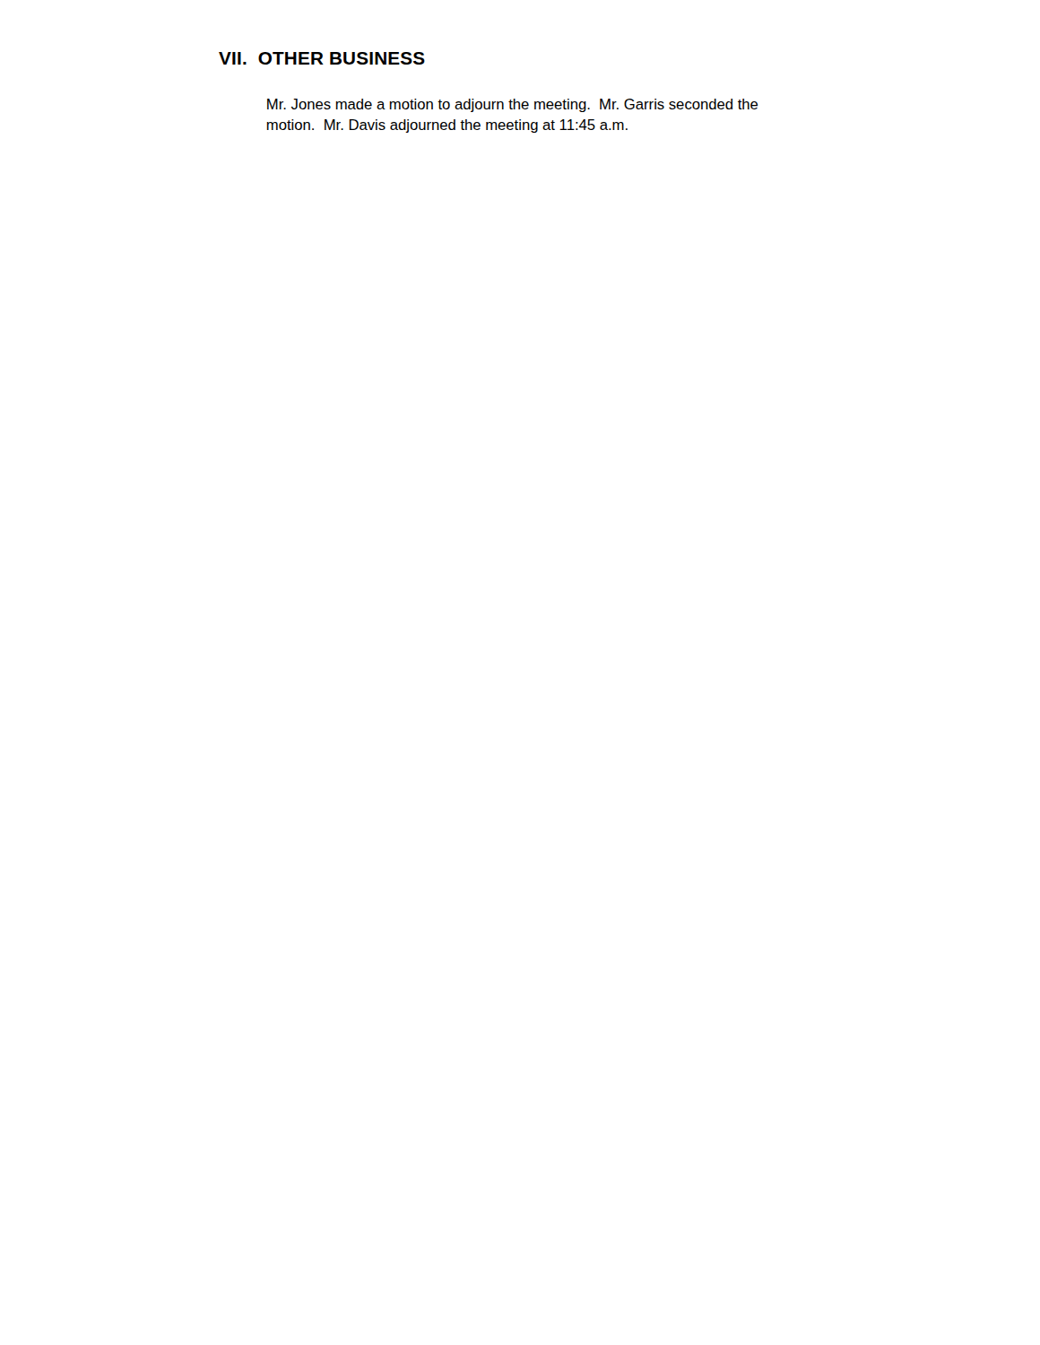VII. OTHER BUSINESS
Mr. Jones made a motion to adjourn the meeting. Mr. Garris seconded the motion. Mr. Davis adjourned the meeting at 11:45 a.m.